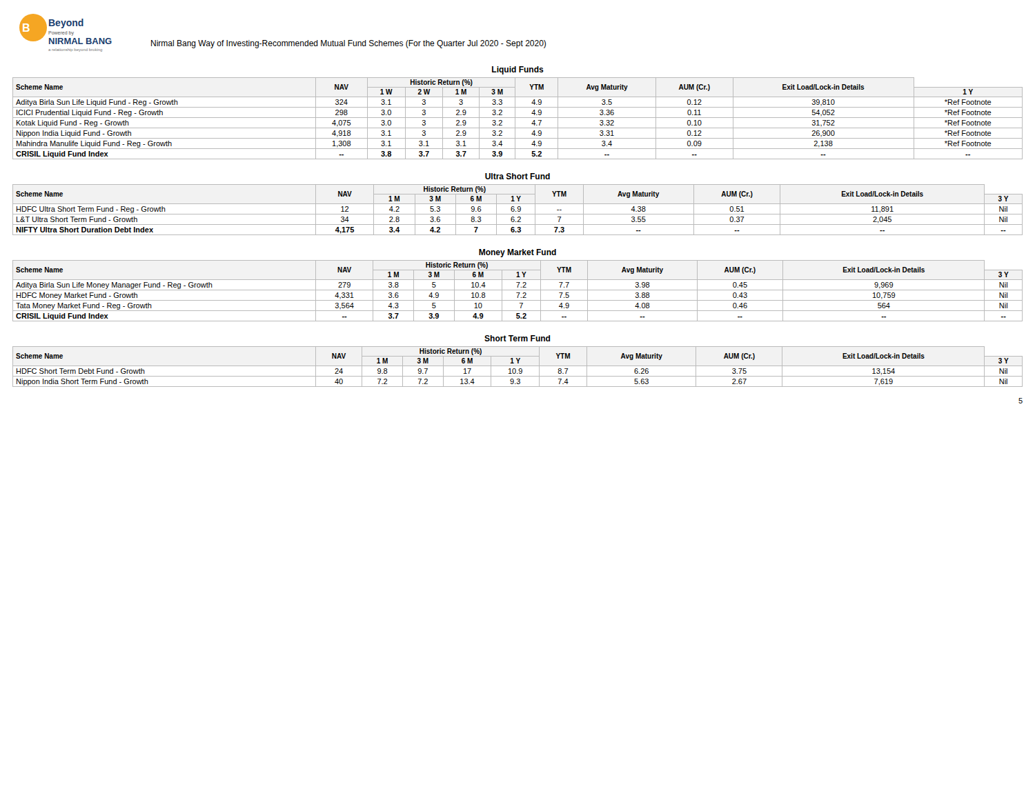B Beyond Powered by NIRMAL BANG a relationship beyond broking
Nirmal Bang Way of Investing-Recommended Mutual Fund Schemes (For the Quarter Jul 2020 - Sept 2020)
Liquid Funds
| Scheme Name | NAV | Historic Return (%) | YTM | Avg Maturity | AUM (Cr.) | Exit Load/Lock-in Details |
| --- | --- | --- | --- | --- | --- | --- |
| 1 W | 2 W | 1 M | 3 M | 1 Y |
| Aditya Birla Sun Life Liquid Fund - Reg - Growth | 324 | 3.1 | 3 | 3 | 3.3 | 4.9 | 3.5 | 0.12 | 39,810 | *Ref Footnote |
| ICICI Prudential Liquid Fund - Reg - Growth | 298 | 3.0 | 3 | 2.9 | 3.2 | 4.9 | 3.36 | 0.11 | 54,052 | *Ref Footnote |
| Kotak Liquid Fund - Reg - Growth | 4,075 | 3.0 | 3 | 2.9 | 3.2 | 4.7 | 3.32 | 0.10 | 31,752 | *Ref Footnote |
| Nippon India Liquid Fund - Growth | 4,918 | 3.1 | 3 | 2.9 | 3.2 | 4.9 | 3.31 | 0.12 | 26,900 | *Ref Footnote |
| Mahindra Manulife Liquid Fund - Reg - Growth | 1,308 | 3.1 | 3.1 | 3.1 | 3.4 | 4.9 | 3.4 | 0.09 | 2,138 | *Ref Footnote |
| CRISIL Liquid Fund Index | -- | 3.8 | 3.7 | 3.7 | 3.9 | 5.2 | -- | -- | -- | -- |
Ultra Short Fund
| Scheme Name | NAV | Historic Return (%) | YTM | Avg Maturity | AUM (Cr.) | Exit Load/Lock-in Details |
| --- | --- | --- | --- | --- | --- | --- |
| 1 M | 3 M | 6 M | 1 Y | 3 Y |
| HDFC Ultra Short Term Fund - Reg - Growth | 12 | 4.2 | 5.3 | 9.6 | 6.9 | -- | 4.38 | 0.51 | 11,891 | Nil |
| L&T Ultra Short Term Fund - Growth | 34 | 2.8 | 3.6 | 8.3 | 6.2 | 7 | 3.55 | 0.37 | 2,045 | Nil |
| NIFTY Ultra Short Duration Debt Index | 4,175 | 3.4 | 4.2 | 7 | 6.3 | 7.3 | -- | -- | -- | -- |
Money Market Fund
| Scheme Name | NAV | Historic Return (%) | YTM | Avg Maturity | AUM (Cr.) | Exit Load/Lock-in Details |
| --- | --- | --- | --- | --- | --- | --- |
| 1 M | 3 M | 6 M | 1 Y | 3 Y |
| Aditya Birla Sun Life Money Manager Fund - Reg - Growth | 279 | 3.8 | 5 | 10.4 | 7.2 | 7.7 | 3.98 | 0.45 | 9,969 | Nil |
| HDFC Money Market Fund - Growth | 4,331 | 3.6 | 4.9 | 10.8 | 7.2 | 7.5 | 3.88 | 0.43 | 10,759 | Nil |
| Tata Money Market Fund - Reg - Growth | 3,564 | 4.3 | 5 | 10 | 7 | 4.9 | 4.08 | 0.46 | 564 | Nil |
| CRISIL Liquid Fund Index | -- | 3.7 | 3.9 | 4.9 | 5.2 | -- | -- | -- | -- | -- |
Short Term Fund
| Scheme Name | NAV | Historic Return (%) | YTM | Avg Maturity | AUM (Cr.) | Exit Load/Lock-in Details |
| --- | --- | --- | --- | --- | --- | --- |
| 1 M | 3 M | 6 M | 1 Y | 3 Y |
| HDFC Short Term Debt Fund - Growth | 24 | 9.8 | 9.7 | 17 | 10.9 | 8.7 | 6.26 | 3.75 | 13,154 | Nil |
| Nippon India Short Term Fund - Growth | 40 | 7.2 | 7.2 | 13.4 | 9.3 | 7.4 | 5.63 | 2.67 | 7,619 | Nil |
5